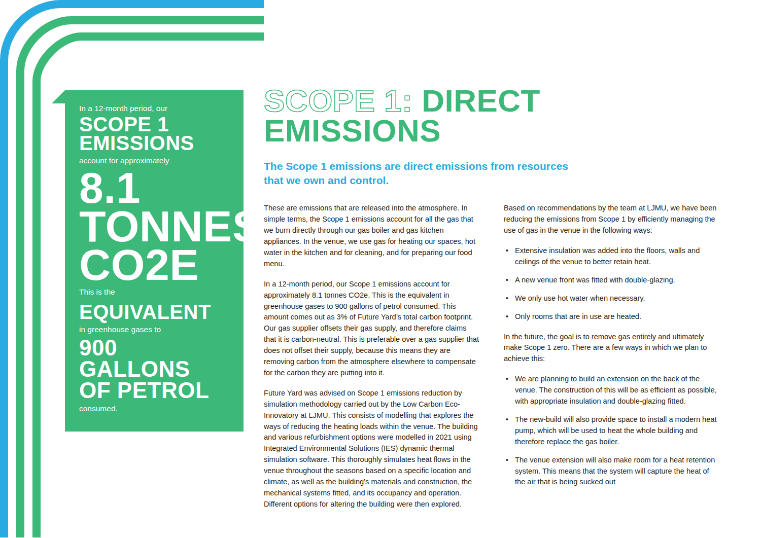In a 12-month period, our
Scope 1 emissions
account for approximately
8.1 tonnes
CO2e
This is the
equivalent
in greenhouse gases to
900 gallons
of petrol
consumed.
Scope 1: Direct Emissions
The Scope 1 emissions are direct emissions from resources that we own and control.
These are emissions that are released into the atmosphere. In simple terms, the Scope 1 emissions account for all the gas that we burn directly through our gas boiler and gas kitchen appliances. In the venue, we use gas for heating our spaces, hot water in the kitchen and for cleaning, and for preparing our food menu.
In a 12-month period, our Scope 1 emissions account for approximately 8.1 tonnes CO2e. This is the equivalent in greenhouse gases to 900 gallons of petrol consumed. This amount comes out as 3% of Future Yard’s total carbon footprint. Our gas supplier offsets their gas supply, and therefore claims that it is carbon-neutral. This is preferable over a gas supplier that does not offset their supply, because this means they are removing carbon from the atmosphere elsewhere to compensate for the carbon they are putting into it.
Future Yard was advised on Scope 1 emissions reduction by simulation methodology carried out by the Low Carbon Eco-Innovatory at LJMU. This consists of modelling that explores the ways of reducing the heating loads within the venue. The building and various refurbishment options were modelled in 2021 using Integrated Environmental Solutions (IES) dynamic thermal simulation software. This thoroughly simulates heat flows in the venue throughout the seasons based on a specific location and climate, as well as the building’s materials and construction, the mechanical systems fitted, and its occupancy and operation. Different options for altering the building were then explored.
Based on recommendations by the team at LJMU, we have been reducing the emissions from Scope 1 by efficiently managing the use of gas in the venue in the following ways:
Extensive insulation was added into the floors, walls and ceilings of the venue to better retain heat.
A new venue front was fitted with double-glazing.
We only use hot water when necessary.
Only rooms that are in use are heated.
In the future, the goal is to remove gas entirely and ultimately make Scope 1 zero. There are a few ways in which we plan to achieve this:
We are planning to build an extension on the back of the venue. The construction of this will be as efficient as possible, with appropriate insulation and double-glazing fitted.
The new-build will also provide space to install a modern heat pump, which will be used to heat the whole building and therefore replace the gas boiler.
The venue extension will also make room for a heat retention system. This means that the system will capture the heat of the air that is being sucked out